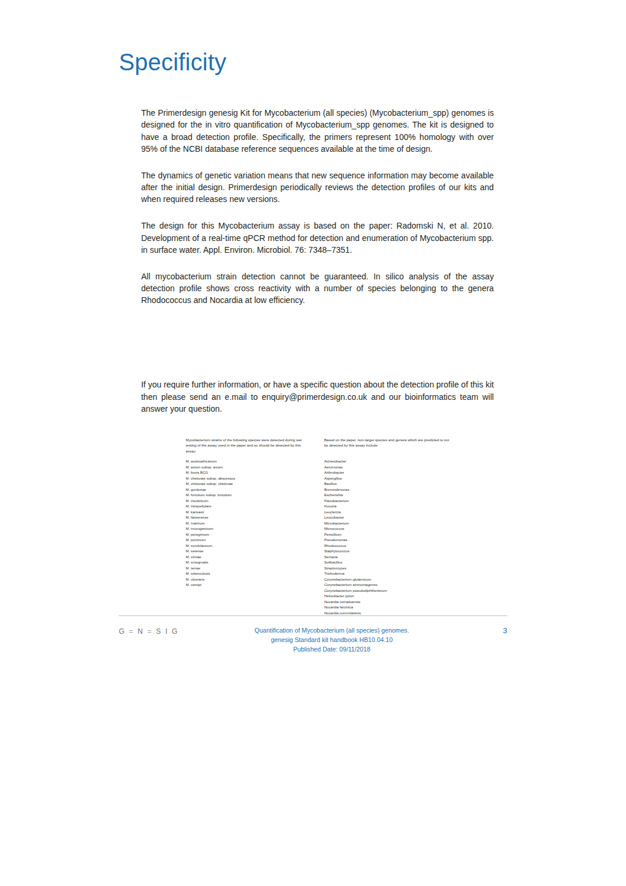Specificity
The Primerdesign genesig Kit for Mycobacterium (all species) (Mycobacterium_spp) genomes is designed for the in vitro quantification of Mycobacterium_spp genomes. The kit is designed to have a broad detection profile. Specifically, the primers represent 100% homology with over 95% of the NCBI database reference sequences available at the time of design.
The dynamics of genetic variation means that new sequence information may become available after the initial design. Primerdesign periodically reviews the detection profiles of our kits and when required releases new versions.
The design for this Mycobacterium assay is based on the paper: Radomski N, et al. 2010. Development of a real-time qPCR method for detection and enumeration of Mycobacterium spp. in surface water. Appl. Environ. Microbiol. 76: 7348–7351.
All mycobacterium strain detection cannot be guaranteed. In silico analysis of the assay detection profile shows cross reactivity with a number of species belonging to the genera Rhodococcus and Nocardia at low efficiency.
If you require further information, or have a specific question about the detection profile of this kit then please send an e.mail to enquiry@primerdesign.co.uk and our bioinformatics team will answer your question.
Mycobacterium strains of the following species were detected during wet testing of the assay used in the paper and so should be detected by this assay:
Based on the paper, non-target species and genera which are predicted to not be detected by this assay include:
M. austroafricanum
M. avium subsp. avium
M. bovis BCG
M. chelonae subsp. abscessus
M. chelonae subsp. chelonae
M. gordonae
M. fortuitum subsp. fortuitum
M. insubricum
M. intracellulare
M. kansasii
M. llatzerense
M. marinum
M. mucogenicum
M. peregrinum
M. porcinum
M. scrofulaceum
M. setense
M. simiae
M. smegmatis
M. terrae
M. tuberculosis
M. ulcerans
M. xenopi
Acinetobacter
Aeromonas
Arthrobacter
Aspergillus
Bacillus
Brevundimonas
Escherishia
Flavobacterium
Kocuria
Leuclercia
Leucobacter
Microbacterium
Micrococcus
Penicillium
Pseudomonas
Rhodococcus
Staphylococcus
Serracia
Solibacillus
Streptomyces
Trichoderma
Corynebacterium glutamicum
Corynebacterium ammoniagenes
Corynebacterium pseudodiphtheriticum
Helicobacter pylori
Nocardia cerradoensis
Nocardia farcinica
Nocardia cummidelens
G = N = S I G
Quantification of Mycobacterium (all species) genomes.
genesig Standard kit handbook HB10.04.10
Published Date: 09/11/2018
3